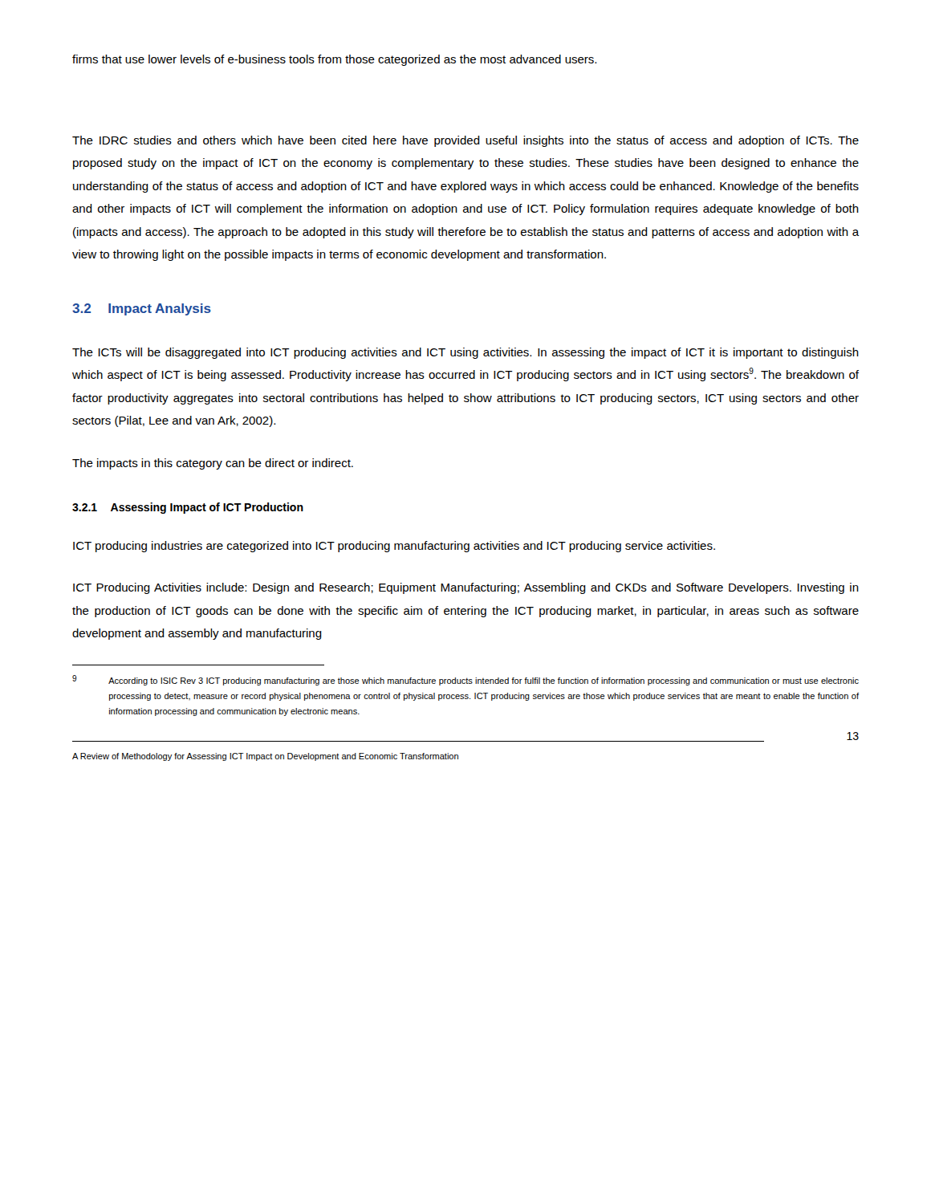firms that use lower levels of e-business tools from those categorized as the most advanced users.
The IDRC studies and others which have been cited here have provided useful insights into the status of access and adoption of ICTs. The proposed study on the impact of ICT on the economy is complementary to these studies. These studies have been designed to enhance the understanding of the status of access and adoption of ICT and have explored ways in which access could be enhanced. Knowledge of the benefits and other impacts of ICT will complement the information on adoption and use of ICT. Policy formulation requires adequate knowledge of both (impacts and access). The approach to be adopted in this study will therefore be to establish the status and patterns of access and adoption with a view to throwing light on the possible impacts in terms of economic development and transformation.
3.2 Impact Analysis
The ICTs will be disaggregated into ICT producing activities and ICT using activities. In assessing the impact of ICT it is important to distinguish which aspect of ICT is being assessed. Productivity increase has occurred in ICT producing sectors and in ICT using sectors9. The breakdown of factor productivity aggregates into sectoral contributions has helped to show attributions to ICT producing sectors, ICT using sectors and other sectors (Pilat, Lee and van Ark, 2002).
The impacts in this category can be direct or indirect.
3.2.1 Assessing Impact of ICT Production
ICT producing industries are categorized into ICT producing manufacturing activities and ICT producing service activities.
ICT Producing Activities include: Design and Research; Equipment Manufacturing; Assembling and CKDs and Software Developers. Investing in the production of ICT goods can be done with the specific aim of entering the ICT producing market, in particular, in areas such as software development and assembly and manufacturing
9 According to ISIC Rev 3 ICT producing manufacturing are those which manufacture products intended for fulfil the function of information processing and communication or must use electronic processing to detect, measure or record physical phenomena or control of physical process. ICT producing services are those which produce services that are meant to enable the function of information processing and communication by electronic means.
13
A Review of Methodology for Assessing ICT Impact on Development and Economic Transformation